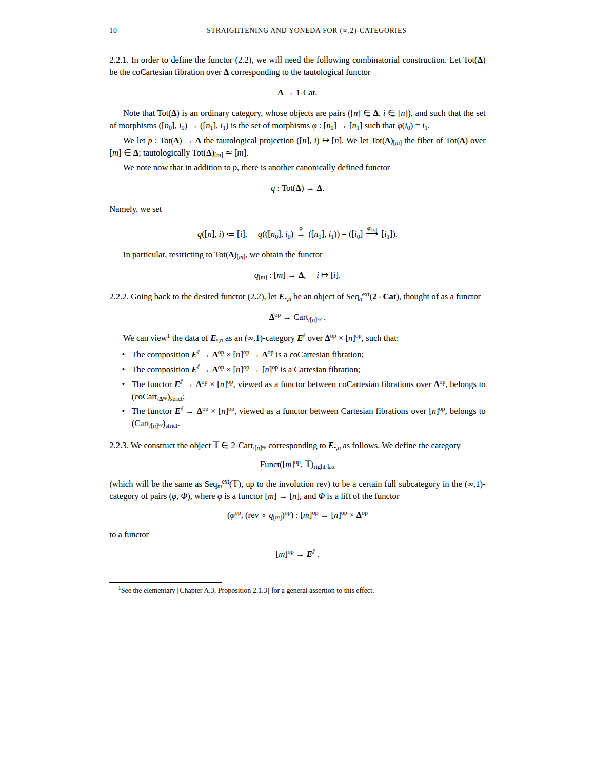10 Straightening and Yoneda for (∞,2)-categories
2.2.1. In order to define the functor (2.2), we will need the following combinatorial construction. Let Tot(Δ) be the coCartesian fibration over Δ corresponding to the tautological functor
Δ → 1-Cat.
Note that Tot(Δ) is an ordinary category, whose objects are pairs ([n] ∈ Δ, i ∈ [n]), and such that the set of morphisms ([n0], i0) → ([n1], i1) is the set of morphisms φ : [n0] → [n1] such that φ(i0) = i1.
We let p : Tot(Δ) → Δ the tautological projection ([n], i) ↦ [n]. We let Tot(Δ)[m] the fiber of Tot(Δ) over [m] ∈ Δ; tautologically Tot(Δ)[m] ≃ [m].
We note now that in addition to p, there is another canonically defined functor
q : Tot(Δ) → Δ.
Namely, we set
q([n], i) ≔ [i], q(([n0], i0) φ→ ([n1], i1)) = ([i0] φ|[i0]⟶ [i1]).
In particular, restricting to Tot(Δ)[m], we obtain the functor
q[m] : [m] → Δ, i ↦ [i].
2.2.2. Going back to the desired functor (2.2), let E•,n be an object of Seqnext(2 - Cat), thought of as a functor
Δop → Cart/[n]op .
We can view1 the data of E•,n as an (∞,1)-category E⫽ over Δop × [n]op, such that:
The composition E⫽ → Δop × [n]op → Δop is a coCartesian fibration;
The composition E⫽ → Δop × [n]op → [n]op is a Cartesian fibration;
The functor E⫽ → Δop × [n]op, viewed as a functor between coCartesian fibrations over Δop, belongs to (coCart/Δop)strict;
The functor E⫽ → Δop × [n]op, viewed as a functor between Cartesian fibrations over [n]op, belongs to (Cart/[n]op)strict.
2.2.3. We construct the object 𝕋 ∈ 2-Cart/[n]op corresponding to E•,n as follows. We define the category
Funct([m]op, 𝕋)right-lax
(which will be the same as Seqmext(𝕋), up to the involution rev) to be a certain full subcategory in the (∞,1)-category of pairs (φ, Φ), where φ is a functor [m] → [n], and Φ is a lift of the functor
(φop, (rev ∘ q[m])op) : [m]op → [n]op × Δop
to a functor
[m]op → E⫽ .
1See the elementary [Chapter A.3, Proposition 2.1.3] for a general assertion to this effect.